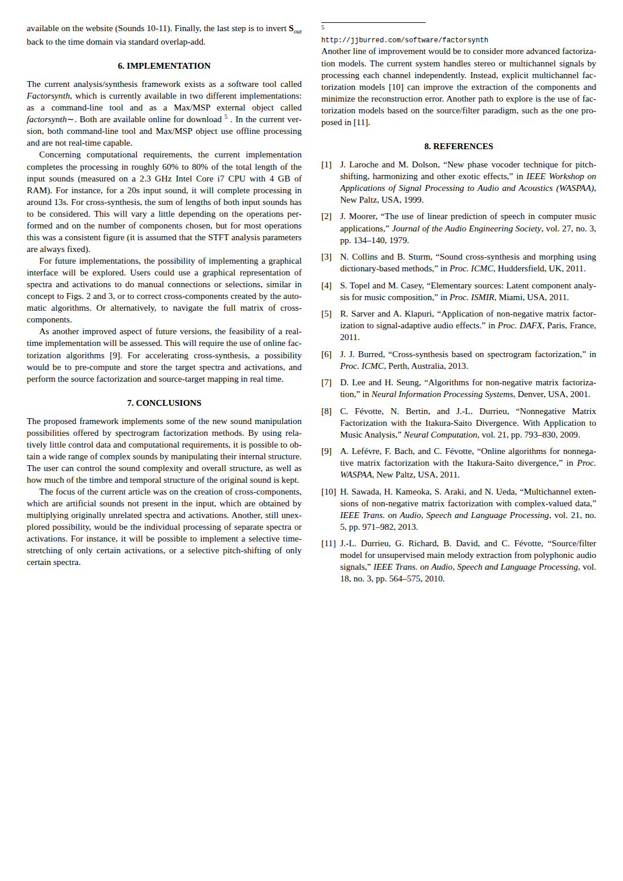available on the website (Sounds 10-11). Finally, the last step is to invert Sout back to the time domain via standard overlap-add.
6. Implementation
The current analysis/synthesis framework exists as a software tool called Factorsynth, which is currently available in two different implementations: as a command-line tool and as a Max/MSP external object called factorsynth∼. Both are available online for download 5 . In the current version, both command-line tool and Max/MSP object use offline processing and are not real-time capable.
Concerning computational requirements, the current implementation completes the processing in roughly 60% to 80% of the total length of the input sounds (measured on a 2.3 GHz Intel Core i7 CPU with 4 GB of RAM). For instance, for a 20s input sound, it will complete processing in around 13s. For cross-synthesis, the sum of lengths of both input sounds has to be considered. This will vary a little depending on the operations performed and on the number of components chosen, but for most operations this was a consistent figure (it is assumed that the STFT analysis parameters are always fixed).
For future implementations, the possibility of implementing a graphical interface will be explored. Users could use a graphical representation of spectra and activations to do manual connections or selections, similar in concept to Figs. 2 and 3, or to correct cross-components created by the automatic algorithms. Or alternatively, to navigate the full matrix of cross-components.
As another improved aspect of future versions, the feasibility of a real-time implementation will be assessed. This will require the use of online factorization algorithms [9]. For accelerating cross-synthesis, a possibility would be to pre-compute and store the target spectra and activations, and perform the source factorization and source-target mapping in real time.
7. Conclusions
The proposed framework implements some of the new sound manipulation possibilities offered by spectrogram factorization methods. By using relatively little control data and computational requirements, it is possible to obtain a wide range of complex sounds by manipulating their internal structure. The user can control the sound complexity and overall structure, as well as how much of the timbre and temporal structure of the original sound is kept.
The focus of the current article was on the creation of cross-components, which are artificial sounds not present in the input, which are obtained by multiplying originally unrelated spectra and activations. Another, still unexplored possibility, would be the individual processing of separate spectra or activations. For instance, it will be possible to implement a selective time-stretching of only certain activations, or a selective pitch-shifting of only certain spectra.
5 http://jjburred.com/software/factorsynth
Another line of improvement would be to consider more advanced factorization models. The current system handles stereo or multichannel signals by processing each channel independently. Instead, explicit multichannel factorization models [10] can improve the extraction of the components and minimize the reconstruction error. Another path to explore is the use of factorization models based on the source/filter paradigm, such as the one proposed in [11].
8. References
[1] J. Laroche and M. Dolson, “New phase vocoder technique for pitch-shifting, harmonizing and other exotic effects,” in IEEE Workshop on Applications of Signal Processing to Audio and Acoustics (WASPAA), New Paltz, USA, 1999.
[2] J. Moorer, “The use of linear prediction of speech in computer music applications,” Journal of the Audio Engineering Society, vol. 27, no. 3, pp. 134–140, 1979.
[3] N. Collins and B. Sturm, “Sound cross-synthesis and morphing using dictionary-based methods,” in Proc. ICMC, Huddersfield, UK, 2011.
[4] S. Topel and M. Casey, “Elementary sources: Latent component analysis for music composition,” in Proc. ISMIR, Miami, USA, 2011.
[5] R. Sarver and A. Klapuri, “Application of non-negative matrix factorization to signal-adaptive audio effects.” in Proc. DAFX, Paris, France, 2011.
[6] J. J. Burred, “Cross-synthesis based on spectrogram factorization,” in Proc. ICMC, Perth, Australia, 2013.
[7] D. Lee and H. Seung, “Algorithms for non-negative matrix factorization,” in Neural Information Processing Systems, Denver, USA, 2001.
[8] C. Févotte, N. Bertin, and J.-L. Durrieu, “Nonnegative Matrix Factorization with the Itakura-Saito Divergence. With Application to Music Analysis,” Neural Computation, vol. 21, pp. 793–830, 2009.
[9] A. Lefévre, F. Bach, and C. Févotte, “Online algorithms for nonnegative matrix factorization with the Itakura-Saito divergence,” in Proc. WASPAA, New Paltz, USA, 2011.
[10] H. Sawada, H. Kameoka, S. Araki, and N. Ueda, “Multichannel extensions of non-negative matrix factorization with complex-valued data,” IEEE Trans. on Audio, Speech and Language Processing, vol. 21, no. 5, pp. 971–982, 2013.
[11] J.-L. Durrieu, G. Richard, B. David, and C. Févotte, “Source/filter model for unsupervised main melody extraction from polyphonic audio signals,” IEEE Trans. on Audio, Speech and Language Processing, vol. 18, no. 3, pp. 564–575, 2010.